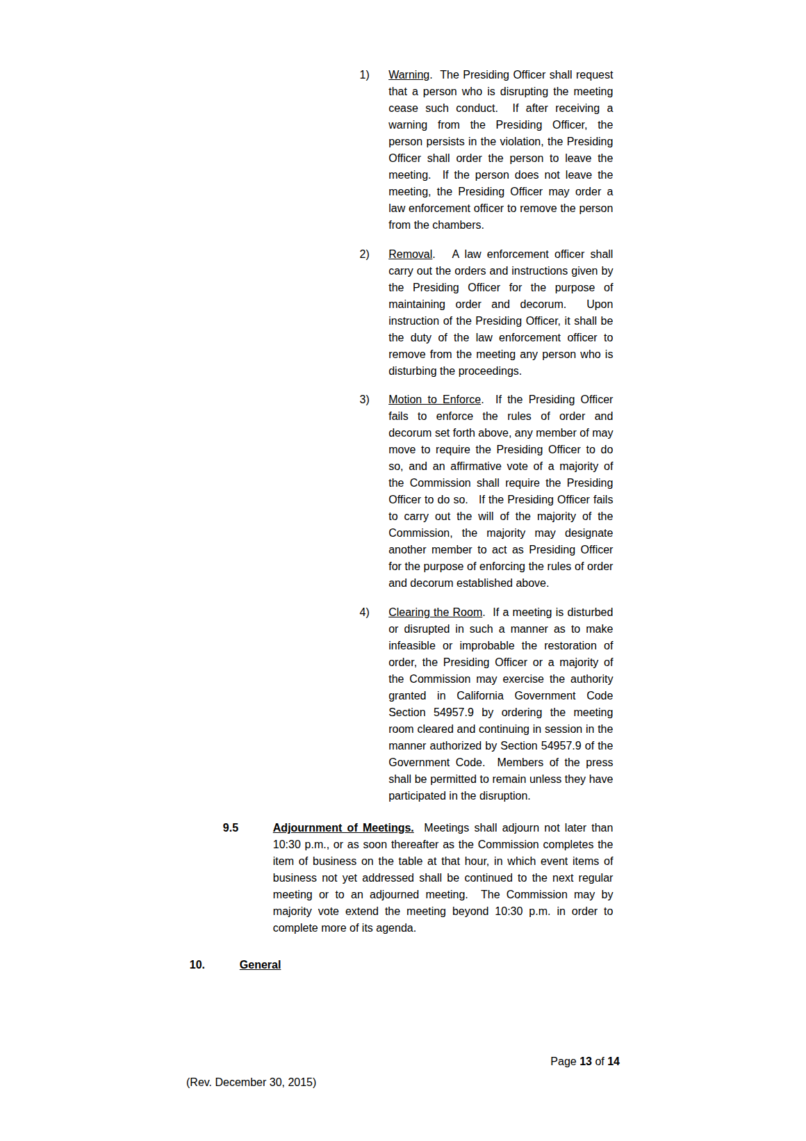1) Warning. The Presiding Officer shall request that a person who is disrupting the meeting cease such conduct. If after receiving a warning from the Presiding Officer, the person persists in the violation, the Presiding Officer shall order the person to leave the meeting. If the person does not leave the meeting, the Presiding Officer may order a law enforcement officer to remove the person from the chambers.
2) Removal. A law enforcement officer shall carry out the orders and instructions given by the Presiding Officer for the purpose of maintaining order and decorum. Upon instruction of the Presiding Officer, it shall be the duty of the law enforcement officer to remove from the meeting any person who is disturbing the proceedings.
3) Motion to Enforce. If the Presiding Officer fails to enforce the rules of order and decorum set forth above, any member of may move to require the Presiding Officer to do so, and an affirmative vote of a majority of the Commission shall require the Presiding Officer to do so. If the Presiding Officer fails to carry out the will of the majority of the Commission, the majority may designate another member to act as Presiding Officer for the purpose of enforcing the rules of order and decorum established above.
4) Clearing the Room. If a meeting is disturbed or disrupted in such a manner as to make infeasible or improbable the restoration of order, the Presiding Officer or a majority of the Commission may exercise the authority granted in California Government Code Section 54957.9 by ordering the meeting room cleared and continuing in session in the manner authorized by Section 54957.9 of the Government Code. Members of the press shall be permitted to remain unless they have participated in the disruption.
9.5
Adjournment of Meetings. Meetings shall adjourn not later than 10:30 p.m., or as soon thereafter as the Commission completes the item of business on the table at that hour, in which event items of business not yet addressed shall be continued to the next regular meeting or to an adjourned meeting. The Commission may by majority vote extend the meeting beyond 10:30 p.m. in order to complete more of its agenda.
10.
General
Page 13 of 14
(Rev. December 30, 2015)